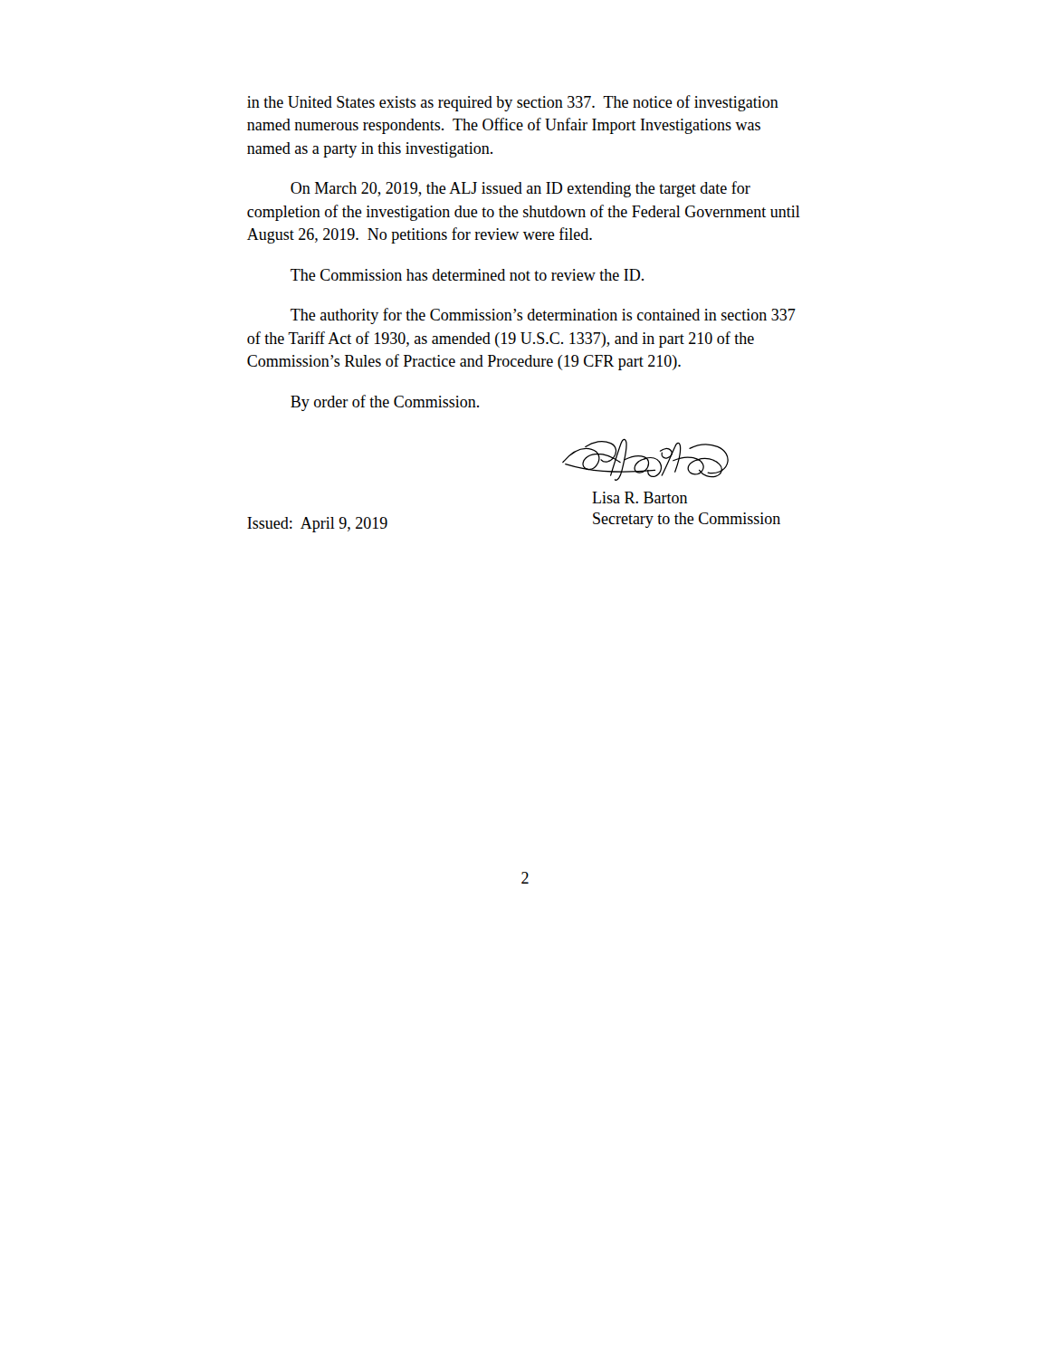in the United States exists as required by section 337. The notice of investigation named numerous respondents. The Office of Unfair Import Investigations was named as a party in this investigation.
On March 20, 2019, the ALJ issued an ID extending the target date for completion of the investigation due to the shutdown of the Federal Government until August 26, 2019. No petitions for review were filed.
The Commission has determined not to review the ID.
The authority for the Commission’s determination is contained in section 337 of the Tariff Act of 1930, as amended (19 U.S.C. 1337), and in part 210 of the Commission’s Rules of Practice and Procedure (19 CFR part 210).
By order of the Commission.
Lisa R. Barton
Secretary to the Commission
Issued: April 9, 2019
2